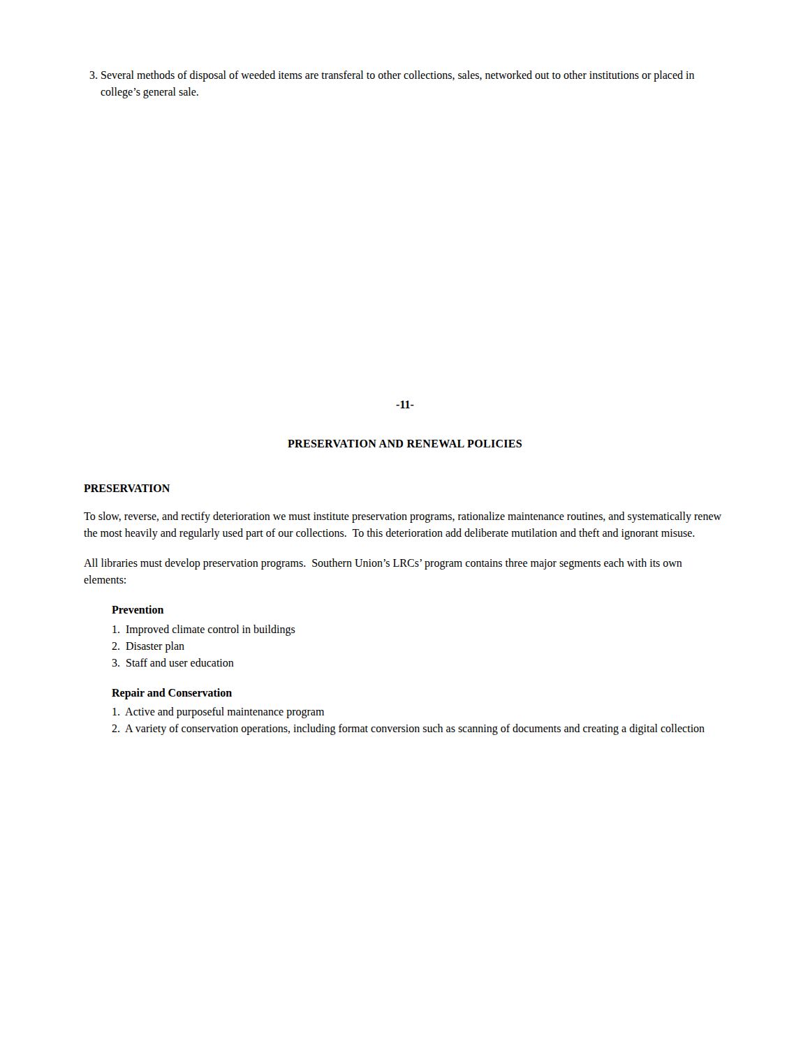Several methods of disposal of weeded items are transferal to other collections, sales, networked out to other institutions or placed in college’s general sale.
-11-
PRESERVATION AND RENEWAL POLICIES
PRESERVATION
To slow, reverse, and rectify deterioration we must institute preservation programs, rationalize maintenance routines, and systematically renew the most heavily and regularly used part of our collections. To this deterioration add deliberate mutilation and theft and ignorant misuse.
All libraries must develop preservation programs. Southern Union’s LRCs’ program contains three major segments each with its own elements:
Prevention
1. Improved climate control in buildings
2. Disaster plan
3. Staff and user education
Repair and Conservation
1. Active and purposeful maintenance program
2. A variety of conservation operations, including format conversion such as scanning of documents and creating a digital collection